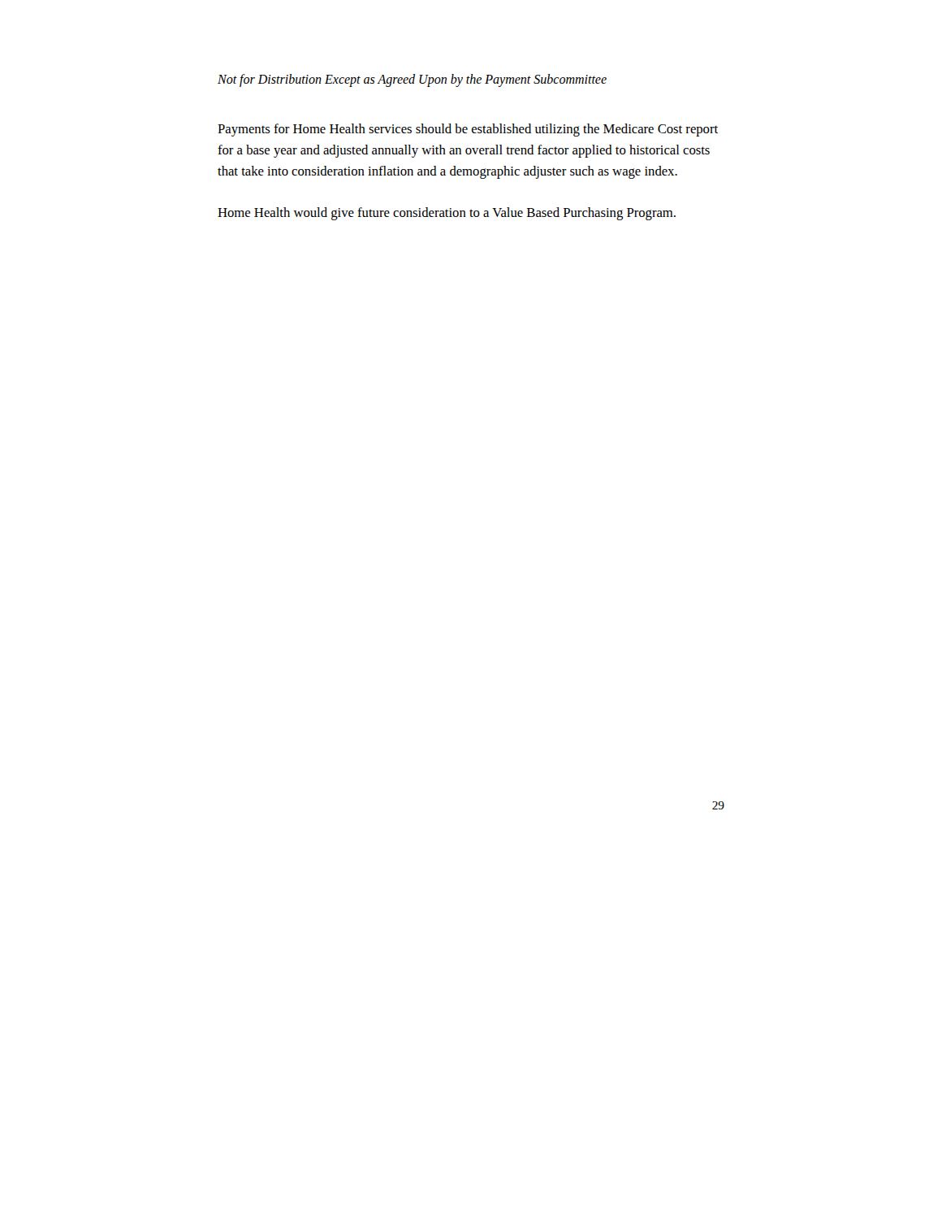Not for Distribution Except as Agreed Upon by the Payment Subcommittee
Payments for Home Health services should be established utilizing the Medicare Cost report for a base year and adjusted annually with an overall trend factor applied to historical costs that take into consideration inflation and a demographic adjuster such as wage index.
Home Health would give future consideration to a Value Based Purchasing Program.
29